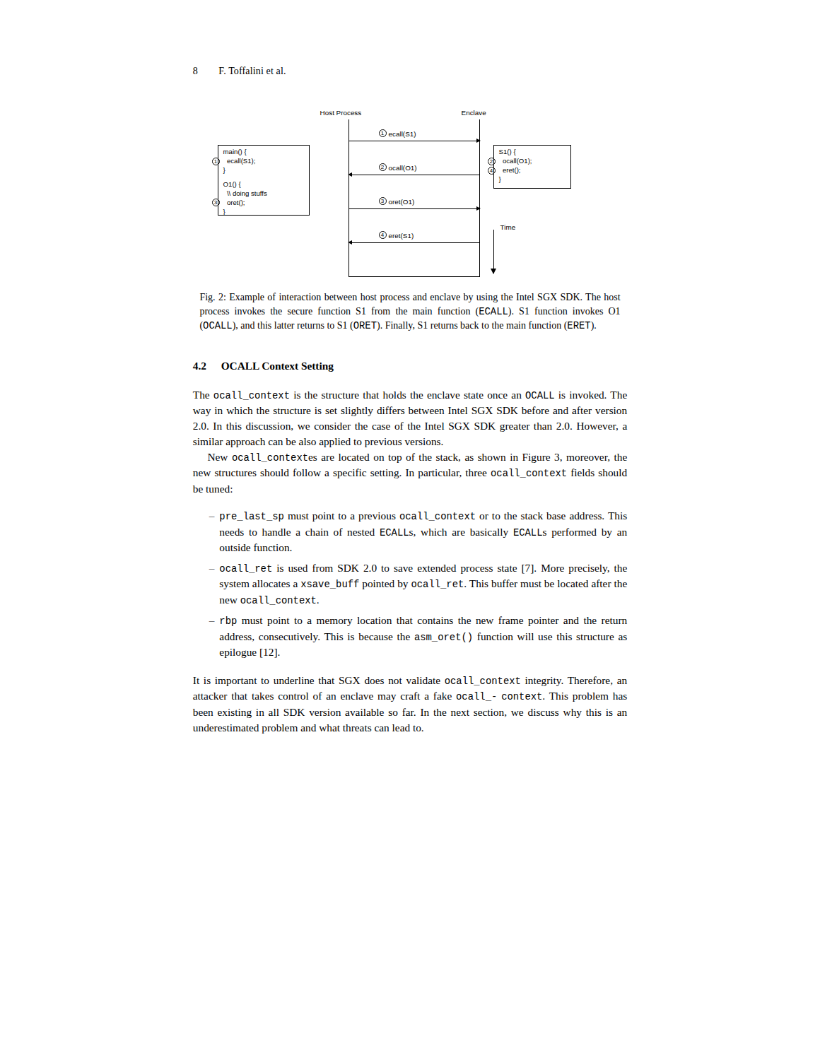8 F. Toffalini et al.
Host Process
Enclave
1
ecall(S1)
2
ocall(O1)
3
oret(O1)
4
eret(S1)
main() {
ecall(S1);
}
1
O1() {
\\ doing stuffs
oret();
}
3
S1() {
ocall(O1);
eret();
}
2
4
Time
Fig. 2: Example of interaction between host process and enclave by using the Intel SGX SDK. The host process invokes the secure function S1 from the main function (ECALL). S1 function invokes O1 (OCALL), and this latter returns to S1 (ORET). Finally, S1 returns back to the main function (ERET).
4.2 OCALL Context Setting
The ocall_context is the structure that holds the enclave state once an OCALL is invoked. The way in which the structure is set slightly differs between Intel SGX SDK before and after version 2.0. In this discussion, we consider the case of the Intel SGX SDK greater than 2.0. However, a similar approach can be also applied to previous versions.
New ocall_contextes are located on top of the stack, as shown in Figure 3, moreover, the new structures should follow a specific setting. In particular, three ocall_context fields should be tuned:
pre_last_sp must point to a previous ocall_context or to the stack base address. This needs to handle a chain of nested ECALLs, which are basically ECALLs performed by an outside function.
ocall_ret is used from SDK 2.0 to save extended process state [7]. More precisely, the system allocates a xsave_buff pointed by ocall_ret. This buffer must be located after the new ocall_context.
rbp must point to a memory location that contains the new frame pointer and the return address, consecutively. This is because the asm_oret() function will use this structure as epilogue [12].
It is important to underline that SGX does not validate ocall_context integrity. Therefore, an attacker that takes control of an enclave may craft a fake ocall_- context. This problem has been existing in all SDK version available so far. In the next section, we discuss why this is an underestimated problem and what threats can lead to.